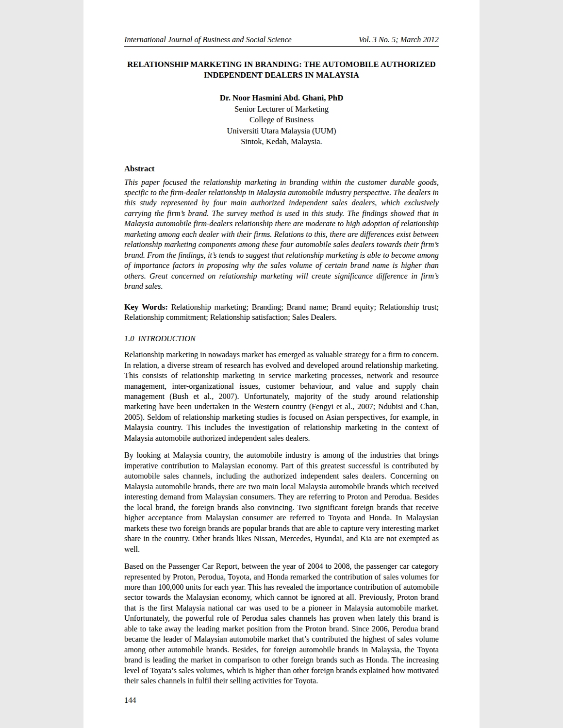International Journal of Business and Social Science Vol. 3 No. 5; March 2012
Relationship Marketing in Branding: The Automobile Authorized Independent Dealers in Malaysia
Dr. Noor Hasmini Abd. Ghani, PhD
Senior Lecturer of Marketing
College of Business
Universiti Utara Malaysia (UUM)
Sintok, Kedah, Malaysia.
Abstract
This paper focused the relationship marketing in branding within the customer durable goods, specific to the firm-dealer relationship in Malaysia automobile industry perspective. The dealers in this study represented by four main authorized independent sales dealers, which exclusively carrying the firm’s brand. The survey method is used in this study. The findings showed that in Malaysia automobile firm-dealers relationship there are moderate to high adoption of relationship marketing among each dealer with their firms. Relations to this, there are differences exist between relationship marketing components among these four automobile sales dealers towards their firm’s brand. From the findings, it’s tends to suggest that relationship marketing is able to become among of importance factors in proposing why the sales volume of certain brand name is higher than others. Great concerned on relationship marketing will create significance difference in firm’s brand sales.
Key Words: Relationship marketing; Branding; Brand name; Brand equity; Relationship trust; Relationship commitment; Relationship satisfaction; Sales Dealers.
1.0 INTRODUCTION
Relationship marketing in nowadays market has emerged as valuable strategy for a firm to concern. In relation, a diverse stream of research has evolved and developed around relationship marketing. This consists of relationship marketing in service marketing processes, network and resource management, inter-organizational issues, customer behaviour, and value and supply chain management (Bush et al., 2007). Unfortunately, majority of the study around relationship marketing have been undertaken in the Western country (Fengyi et al., 2007; Ndubisi and Chan, 2005). Seldom of relationship marketing studies is focused on Asian perspectives, for example, in Malaysia country. This includes the investigation of relationship marketing in the context of Malaysia automobile authorized independent sales dealers.
By looking at Malaysia country, the automobile industry is among of the industries that brings imperative contribution to Malaysian economy. Part of this greatest successful is contributed by automobile sales channels, including the authorized independent sales dealers. Concerning on Malaysia automobile brands, there are two main local Malaysia automobile brands which received interesting demand from Malaysian consumers. They are referring to Proton and Perodua. Besides the local brand, the foreign brands also convincing. Two significant foreign brands that receive higher acceptance from Malaysian consumer are referred to Toyota and Honda. In Malaysian markets these two foreign brands are popular brands that are able to capture very interesting market share in the country. Other brands likes Nissan, Mercedes, Hyundai, and Kia are not exempted as well.
Based on the Passenger Car Report, between the year of 2004 to 2008, the passenger car category represented by Proton, Perodua, Toyota, and Honda remarked the contribution of sales volumes for more than 100,000 units for each year. This has revealed the importance contribution of automobile sector towards the Malaysian economy, which cannot be ignored at all. Previously, Proton brand that is the first Malaysia national car was used to be a pioneer in Malaysia automobile market. Unfortunately, the powerful role of Perodua sales channels has proven when lately this brand is able to take away the leading market position from the Proton brand. Since 2006, Perodua brand became the leader of Malaysian automobile market that’s contributed the highest of sales volume among other automobile brands. Besides, for foreign automobile brands in Malaysia, the Toyota brand is leading the market in comparison to other foreign brands such as Honda. The increasing level of Toyata’s sales volumes, which is higher than other foreign brands explained how motivated their sales channels in fulfil their selling activities for Toyota.
144